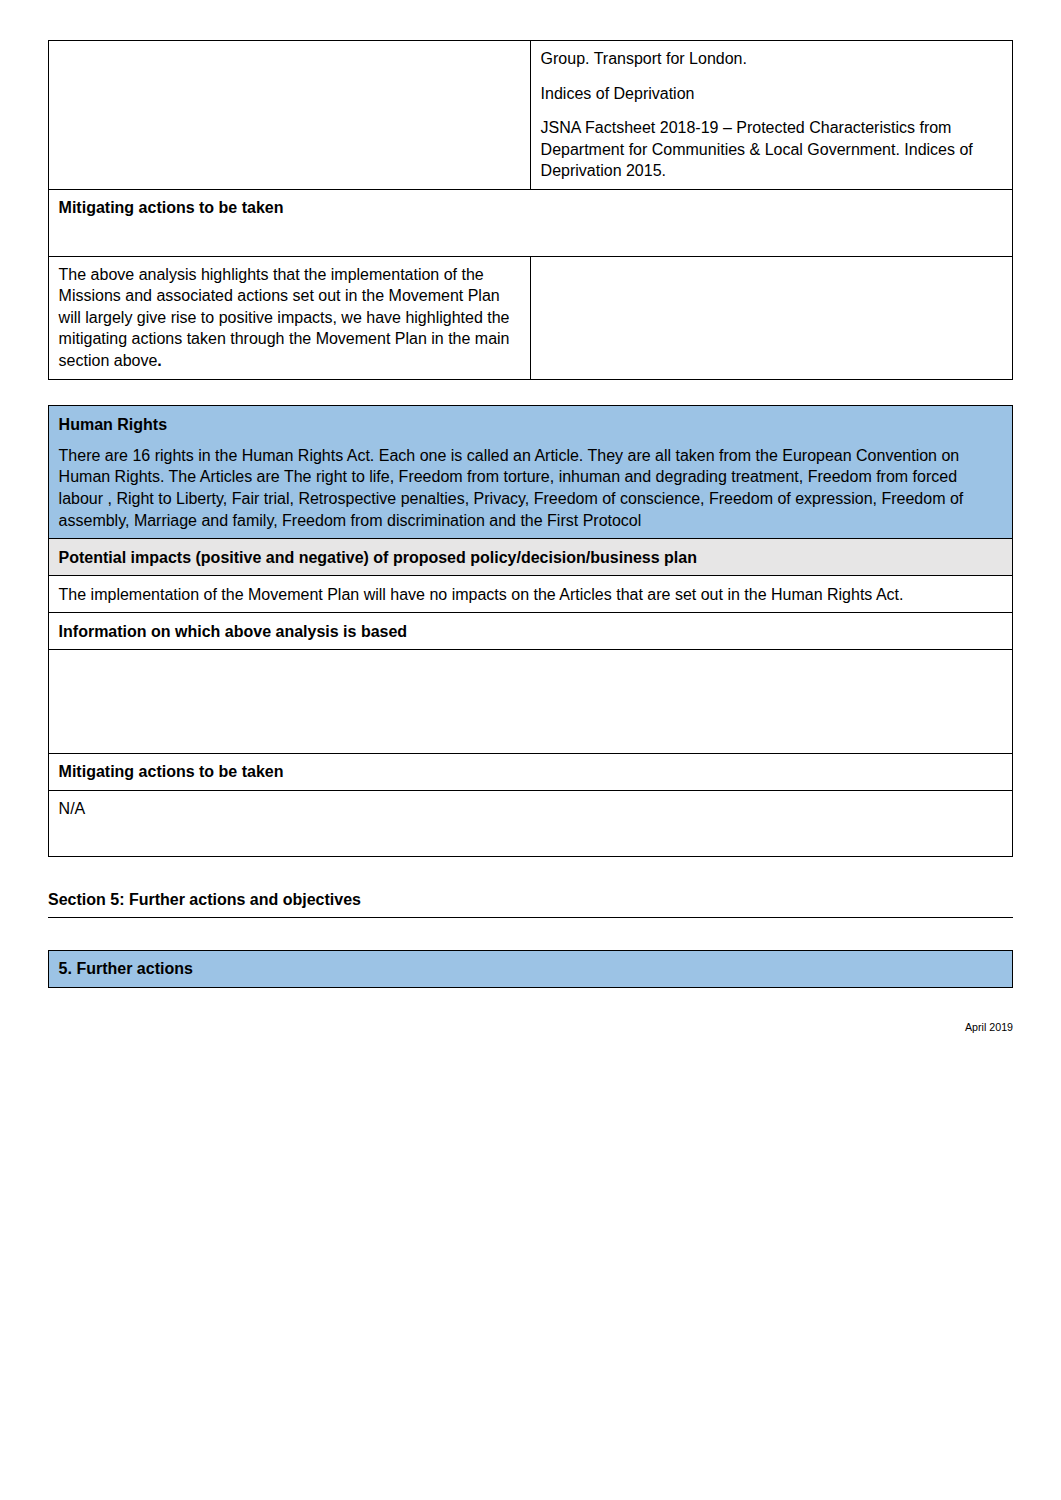| | Group. Transport for London. Indices of Deprivation JSNA Factsheet 2018-19 – Protected Characteristics from Department for Communities & Local Government. Indices of Deprivation 2015. |
| Mitigating actions to be taken |
| The above analysis highlights that the implementation of the Missions and associated actions set out in the Movement Plan will largely give rise to positive impacts, we have highlighted the mitigating actions taken through the Movement Plan in the main section above . | |
| Human Rights There are 16 rights in the Human Rights Act. Each one is called an Article. They are all taken from the European Convention on Human Rights. The Articles are The right to life, Freedom from torture, inhuman and degrading treatment, Freedom from forced labour , Right to Liberty, Fair trial, Retrospective penalties, Privacy, Freedom of conscience, Freedom of expression, Freedom of assembly, Marriage and family, Freedom from discrimination and the First Protocol |
| Potential impacts (positive and negative) of proposed policy/decision/business plan |
| The implementation of the Movement Plan will have no impacts on the Articles that are set out in the Human Rights Act. |
| Information on which above analysis is based |
| Mitigating actions to be taken |
| N/A |
Section 5: Further actions and objectives
5. Further actions
April 2019